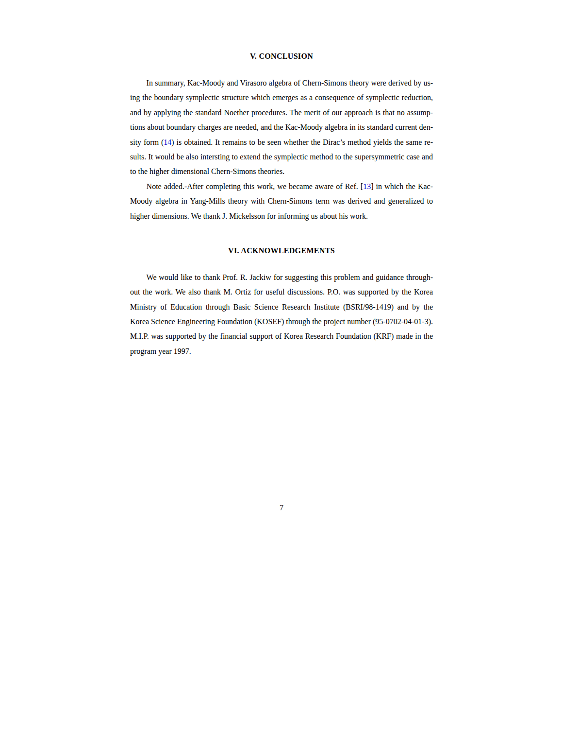V. CONCLUSION
In summary, Kac-Moody and Virasoro algebra of Chern-Simons theory were derived by using the boundary symplectic structure which emerges as a consequence of symplectic reduction, and by applying the standard Noether procedures. The merit of our approach is that no assumptions about boundary charges are needed, and the Kac-Moody algebra in its standard current density form (14) is obtained. It remains to be seen whether the Dirac’s method yields the same results. It would be also intersting to extend the symplectic method to the supersymmetric case and to the higher dimensional Chern-Simons theories.
Note added.-After completing this work, we became aware of Ref. [13] in which the Kac-Moody algebra in Yang-Mills theory with Chern-Simons term was derived and generalized to higher dimensions. We thank J. Mickelsson for informing us about his work.
VI. ACKNOWLEDGEMENTS
We would like to thank Prof. R. Jackiw for suggesting this problem and guidance throughout the work. We also thank M. Ortiz for useful discussions. P.O. was supported by the Korea Ministry of Education through Basic Science Research Institute (BSRI/98-1419) and by the Korea Science Engineering Foundation (KOSEF) through the project number (95-0702-04-01-3). M.I.P. was supported by the financial support of Korea Research Foundation (KRF) made in the program year 1997.
7